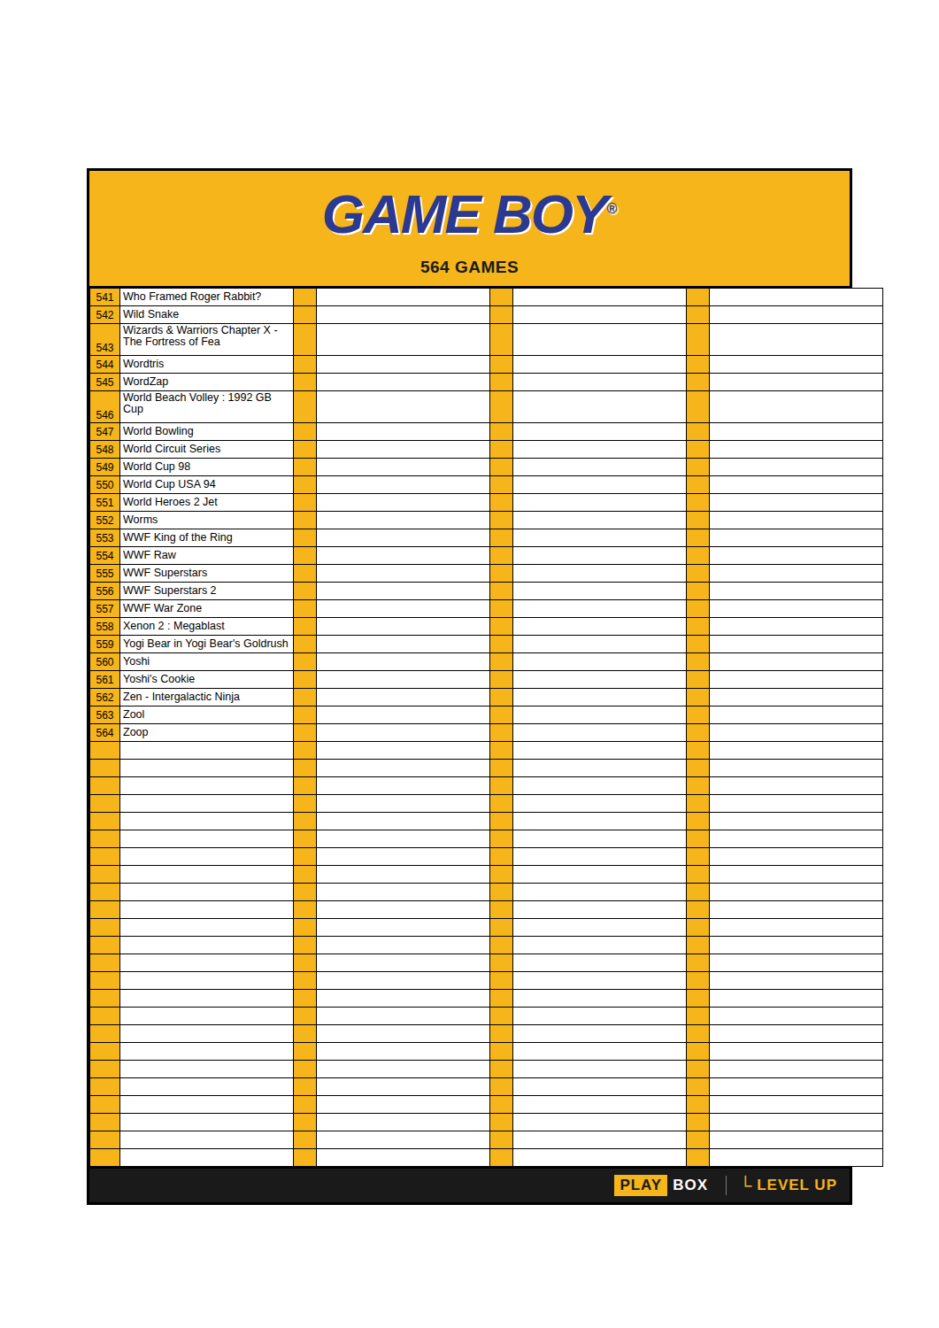GAME BOY®
564 GAMES
| 541 | Who Framed Roger Rabbit? | | | | | | |
| 542 | Wild Snake | | | | | | |
| 543 | Wizards & Warriors Chapter X - The Fortress of Fea | | | | | | |
| 544 | Wordtris | | | | | | |
| 545 | WordZap | | | | | | |
| 546 | World Beach Volley : 1992 GB Cup | | | | | | |
| 547 | World Bowling | | | | | | |
| 548 | World Circuit Series | | | | | | |
| 549 | World Cup 98 | | | | | | |
| 550 | World Cup USA 94 | | | | | | |
| 551 | World Heroes 2 Jet | | | | | | |
| 552 | Worms | | | | | | |
| 553 | WWF King of the Ring | | | | | | |
| 554 | WWF Raw | | | | | | |
| 555 | WWF Superstars | | | | | | |
| 556 | WWF Superstars 2 | | | | | | |
| 557 | WWF War Zone | | | | | | |
| 558 | Xenon 2 : Megablast | | | | | | |
| 559 | Yogi Bear in Yogi Bear's Goldrush | | | | | | |
| 560 | Yoshi | | | | | | |
| 561 | Yoshi's Cookie | | | | | | |
| 562 | Zen - Intergalactic Ninja | | | | | | |
| 563 | Zool | | | | | | |
| 564 | Zoop | | | | | | |
PLAY BOX
└LEVEL UP